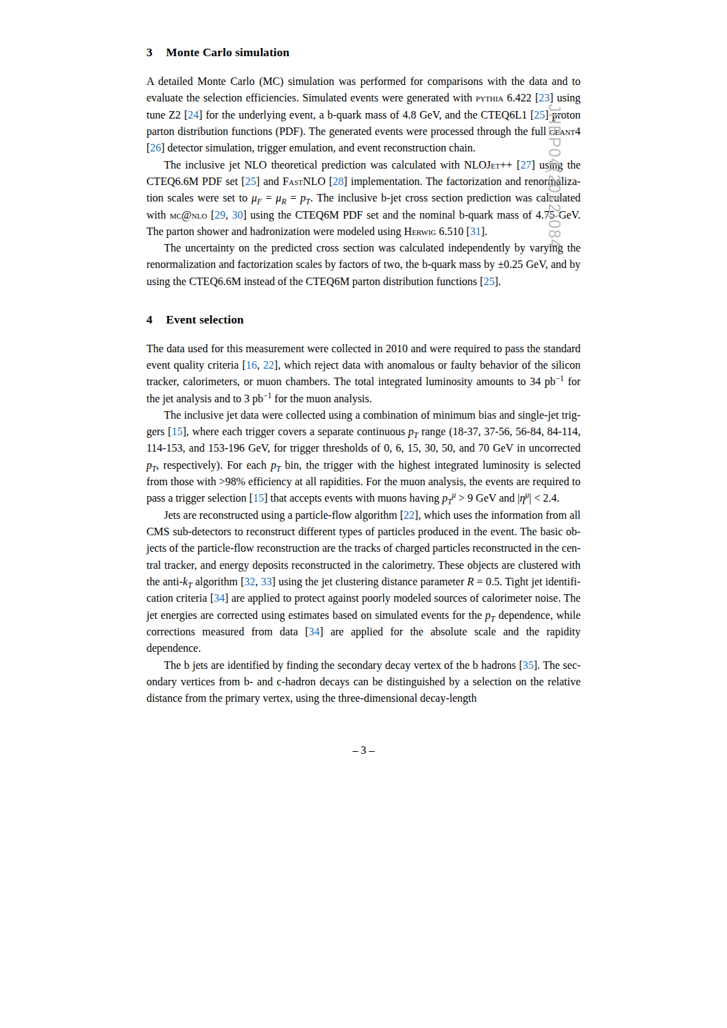JHEP04(2012)084
3 Monte Carlo simulation
A detailed Monte Carlo (MC) simulation was performed for comparisons with the data and to evaluate the selection efficiencies. Simulated events were generated with pythia 6.422 [23] using tune Z2 [24] for the underlying event, a b-quark mass of 4.8 GeV, and the CTEQ6L1 [25] proton parton distribution functions (PDF). The generated events were processed through the full geant4 [26] detector simulation, trigger emulation, and event reconstruction chain.
The inclusive jet NLO theoretical prediction was calculated with NLOJet++ [27] using the CTEQ6.6M PDF set [25] and Fast NLO [28] implementation. The factorization and renormalization scales were set to μF = μR = pT. The inclusive b-jet cross section prediction was calculated with mc@nlo [29, 30] using the CTEQ6M PDF set and the nominal b-quark mass of 4.75 GeV. The parton shower and hadronization were modeled using Herwig 6.510 [31].
The uncertainty on the predicted cross section was calculated independently by varying the renormalization and factorization scales by factors of two, the b-quark mass by ±0.25 GeV, and by using the CTEQ6.6M instead of the CTEQ6M parton distribution functions [25].
4 Event selection
The data used for this measurement were collected in 2010 and were required to pass the standard event quality criteria [16, 22], which reject data with anomalous or faulty behavior of the silicon tracker, calorimeters, or muon chambers. The total integrated luminosity amounts to 34 pb−1 for the jet analysis and to 3 pb−1 for the muon analysis.
The inclusive jet data were collected using a combination of minimum bias and single-jet triggers [15], where each trigger covers a separate continuous pT range (18-37, 37-56, 56-84, 84-114, 114-153, and 153-196 GeV, for trigger thresholds of 0, 6, 15, 30, 50, and 70 GeV in uncorrected pT, respectively). For each pT bin, the trigger with the highest integrated luminosity is selected from those with >98% efficiency at all rapidities. For the muon analysis, the events are required to pass a trigger selection [15] that accepts events with muons having pTμ > 9 GeV and |ημ| < 2.4.
Jets are reconstructed using a particle-flow algorithm [22], which uses the information from all CMS sub-detectors to reconstruct different types of particles produced in the event. The basic objects of the particle-flow reconstruction are the tracks of charged particles reconstructed in the central tracker, and energy deposits reconstructed in the calorimetry. These objects are clustered with the anti-kT algorithm [32, 33] using the jet clustering distance parameter R = 0.5. Tight jet identification criteria [34] are applied to protect against poorly modeled sources of calorimeter noise. The jet energies are corrected using estimates based on simulated events for the pT dependence, while corrections measured from data [34] are applied for the absolute scale and the rapidity dependence.
The b jets are identified by finding the secondary decay vertex of the b hadrons [35]. The secondary vertices from b- and c-hadron decays can be distinguished by a selection on the relative distance from the primary vertex, using the three-dimensional decay-length
– 3 –